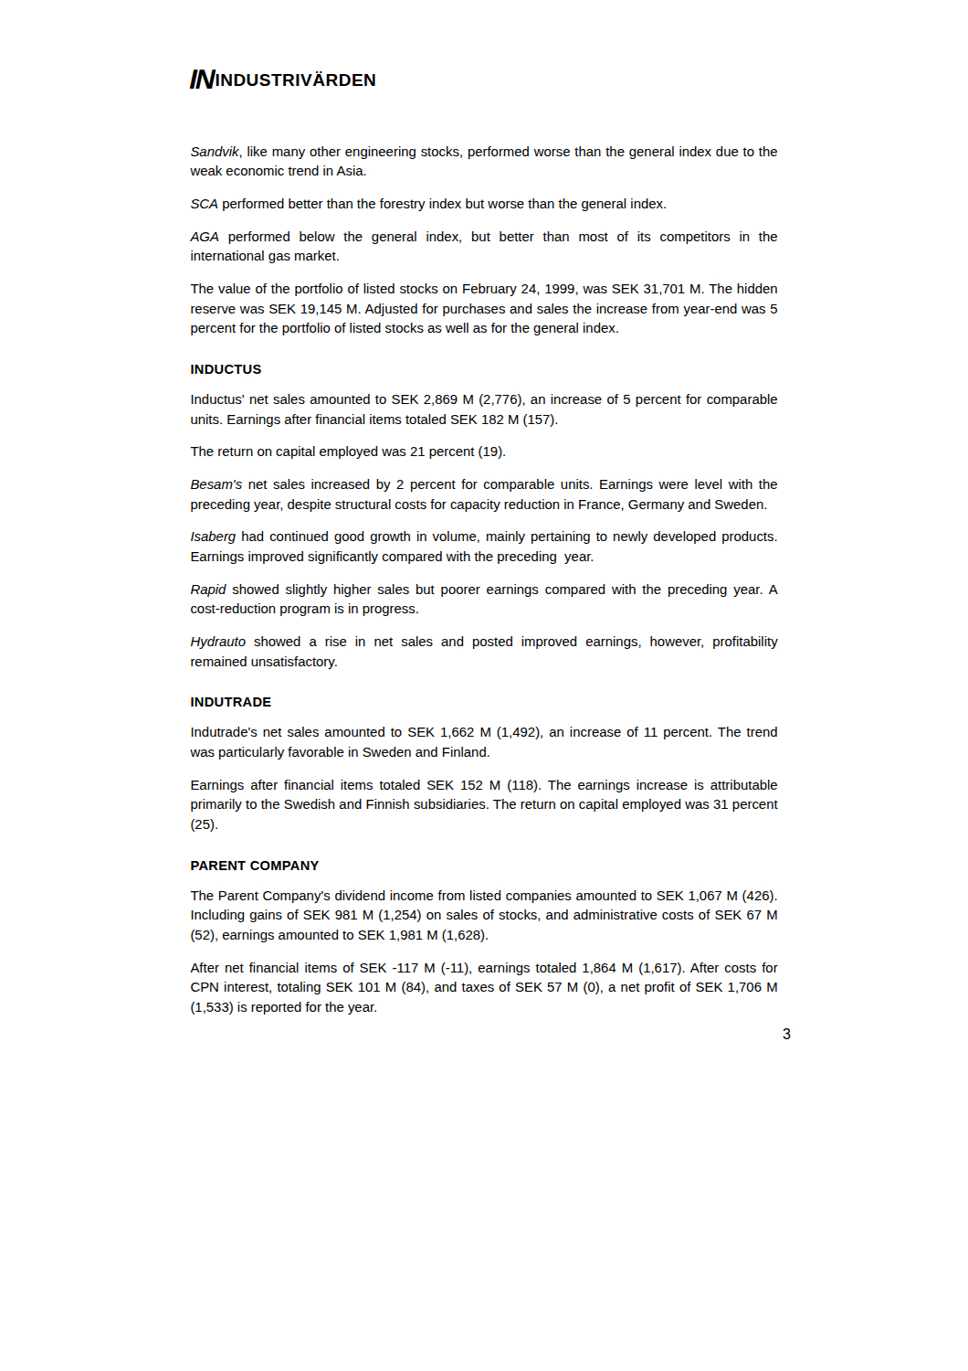IN INDUSTRIVÄRDEN
Sandvik, like many other engineering stocks, performed worse than the general index due to the weak economic trend in Asia.
SCA performed better than the forestry index but worse than the general index.
AGA performed below the general index, but better than most of its competitors in the international gas market.
The value of the portfolio of listed stocks on February 24, 1999, was SEK 31,701 M. The hidden reserve was SEK 19,145 M. Adjusted for purchases and sales the increase from year-end was 5 percent for the portfolio of listed stocks as well as for the general index.
INDUCTUS
Inductus' net sales amounted to SEK 2,869 M (2,776), an increase of 5 percent for comparable units. Earnings after financial items totaled SEK 182 M (157).
The return on capital employed was 21 percent (19).
Besam's net sales increased by 2 percent for comparable units. Earnings were level with the preceding year, despite structural costs for capacity reduction in France, Germany and Sweden.
Isaberg had continued good growth in volume, mainly pertaining to newly developed products. Earnings improved significantly compared with the preceding year.
Rapid showed slightly higher sales but poorer earnings compared with the preceding year. A cost-reduction program is in progress.
Hydrauto showed a rise in net sales and posted improved earnings, however, profitability remained unsatisfactory.
INDUTRADE
Indutrade's net sales amounted to SEK 1,662 M (1,492), an increase of 11 percent. The trend was particularly favorable in Sweden and Finland.
Earnings after financial items totaled SEK 152 M (118). The earnings increase is attributable primarily to the Swedish and Finnish subsidiaries. The return on capital employed was 31 percent (25).
PARENT COMPANY
The Parent Company's dividend income from listed companies amounted to SEK 1,067 M (426). Including gains of SEK 981 M (1,254) on sales of stocks, and administrative costs of SEK 67 M (52), earnings amounted to SEK 1,981 M (1,628).
After net financial items of SEK -117 M (-11), earnings totaled 1,864 M (1,617). After costs for CPN interest, totaling SEK 101 M (84), and taxes of SEK 57 M (0), a net profit of SEK 1,706 M (1,533) is reported for the year.
3